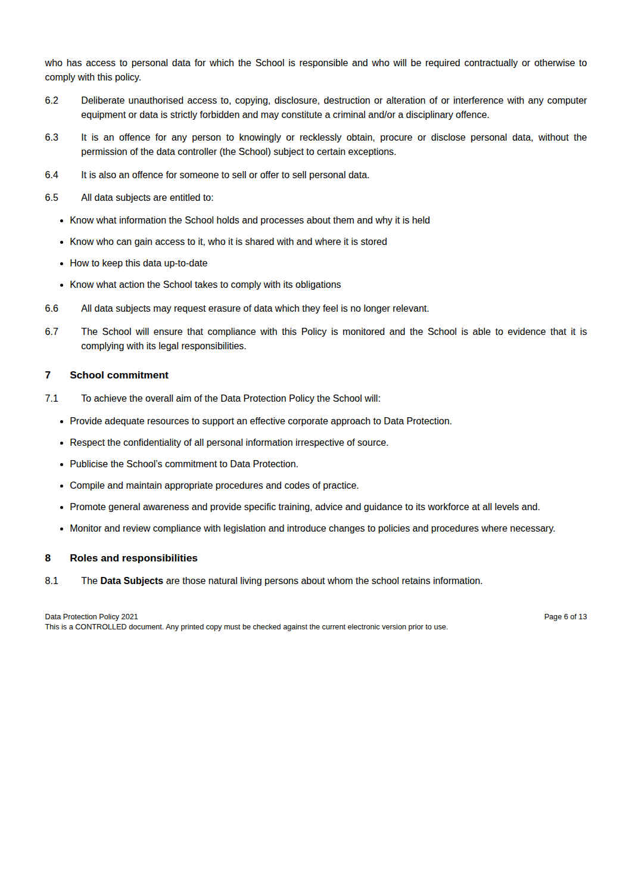who has access to personal data for which the School is responsible and who will be required contractually or otherwise to comply with this policy.
6.2
Deliberate unauthorised access to, copying, disclosure, destruction or alteration of or interference with any computer equipment or data is strictly forbidden and may constitute a criminal and/or a disciplinary offence.
6.3
It is an offence for any person to knowingly or recklessly obtain, procure or disclose personal data, without the permission of the data controller (the School) subject to certain exceptions.
6.4
It is also an offence for someone to sell or offer to sell personal data.
6.5
All data subjects are entitled to:
Know what information the School holds and processes about them and why it is held
Know who can gain access to it, who it is shared with and where it is stored
How to keep this data up-to-date
Know what action the School takes to comply with its obligations
6.6
All data subjects may request erasure of data which they feel is no longer relevant.
6.7
The School will ensure that compliance with this Policy is monitored and the School is able to evidence that it is complying with its legal responsibilities.
7 School commitment
7.1
To achieve the overall aim of the Data Protection Policy the School will:
Provide adequate resources to support an effective corporate approach to Data Protection.
Respect the confidentiality of all personal information irrespective of source.
Publicise the School’s commitment to Data Protection.
Compile and maintain appropriate procedures and codes of practice.
Promote general awareness and provide specific training, advice and guidance to its workforce at all levels and.
Monitor and review compliance with legislation and introduce changes to policies and procedures where necessary.
8 Roles and responsibilities
8.1
The Data Subjects are those natural living persons about whom the school retains information.
Data Protection Policy 2021 Page 6 of 13
This is a CONTROLLED document. Any printed copy must be checked against the current electronic version prior to use.